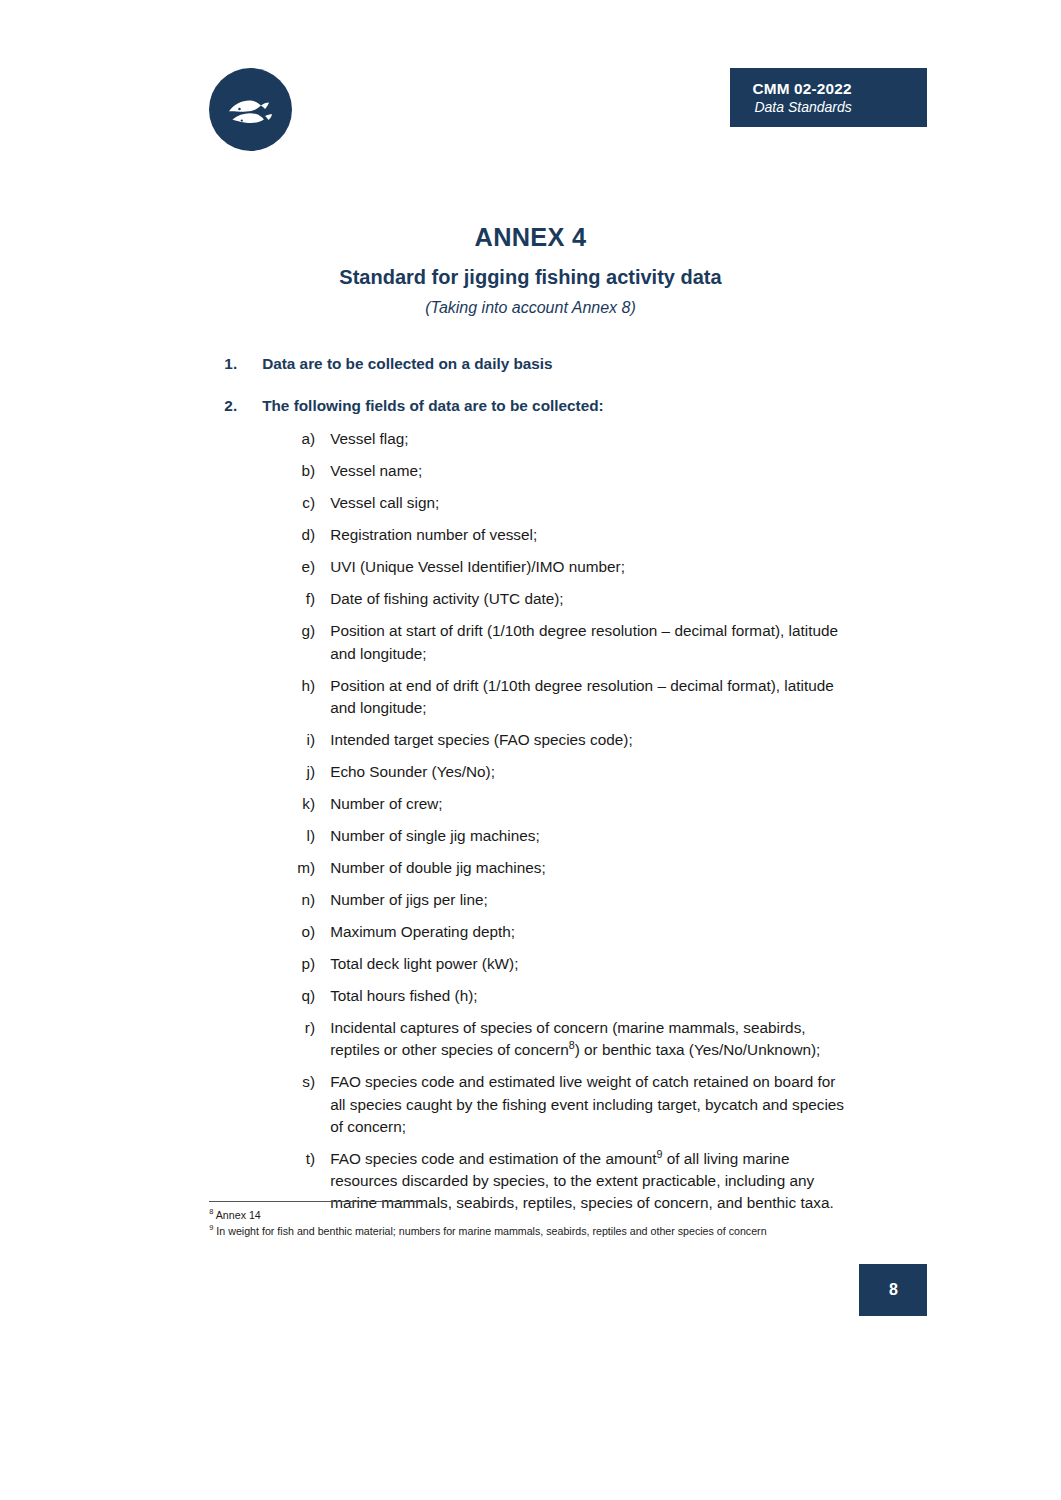CMM 02-2022
Data Standards
ANNEX 4
Standard for jigging fishing activity data
(Taking into account Annex 8)
Data are to be collected on a daily basis
The following fields of data are to be collected:
Vessel flag;
Vessel name;
Vessel call sign;
Registration number of vessel;
UVI (Unique Vessel Identifier)/IMO number;
Date of fishing activity (UTC date);
Position at start of drift (1/10th degree resolution – decimal format), latitude and longitude;
Position at end of drift (1/10th degree resolution – decimal format), latitude and longitude;
Intended target species (FAO species code);
Echo Sounder (Yes/No);
Number of crew;
Number of single jig machines;
Number of double jig machines;
Number of jigs per line;
Maximum Operating depth;
Total deck light power (kW);
Total hours fished (h);
Incidental captures of species of concern (marine mammals, seabirds, reptiles or other species of concern8) or benthic taxa (Yes/No/Unknown);
FAO species code and estimated live weight of catch retained on board for all species caught by the fishing event including target, bycatch and species of concern;
FAO species code and estimation of the amount9 of all living marine resources discarded by species, to the extent practicable, including any marine mammals, seabirds, reptiles, species of concern, and benthic taxa.
8 Annex 14
9 In weight for fish and benthic material; numbers for marine mammals, seabirds, reptiles and other species of concern
8